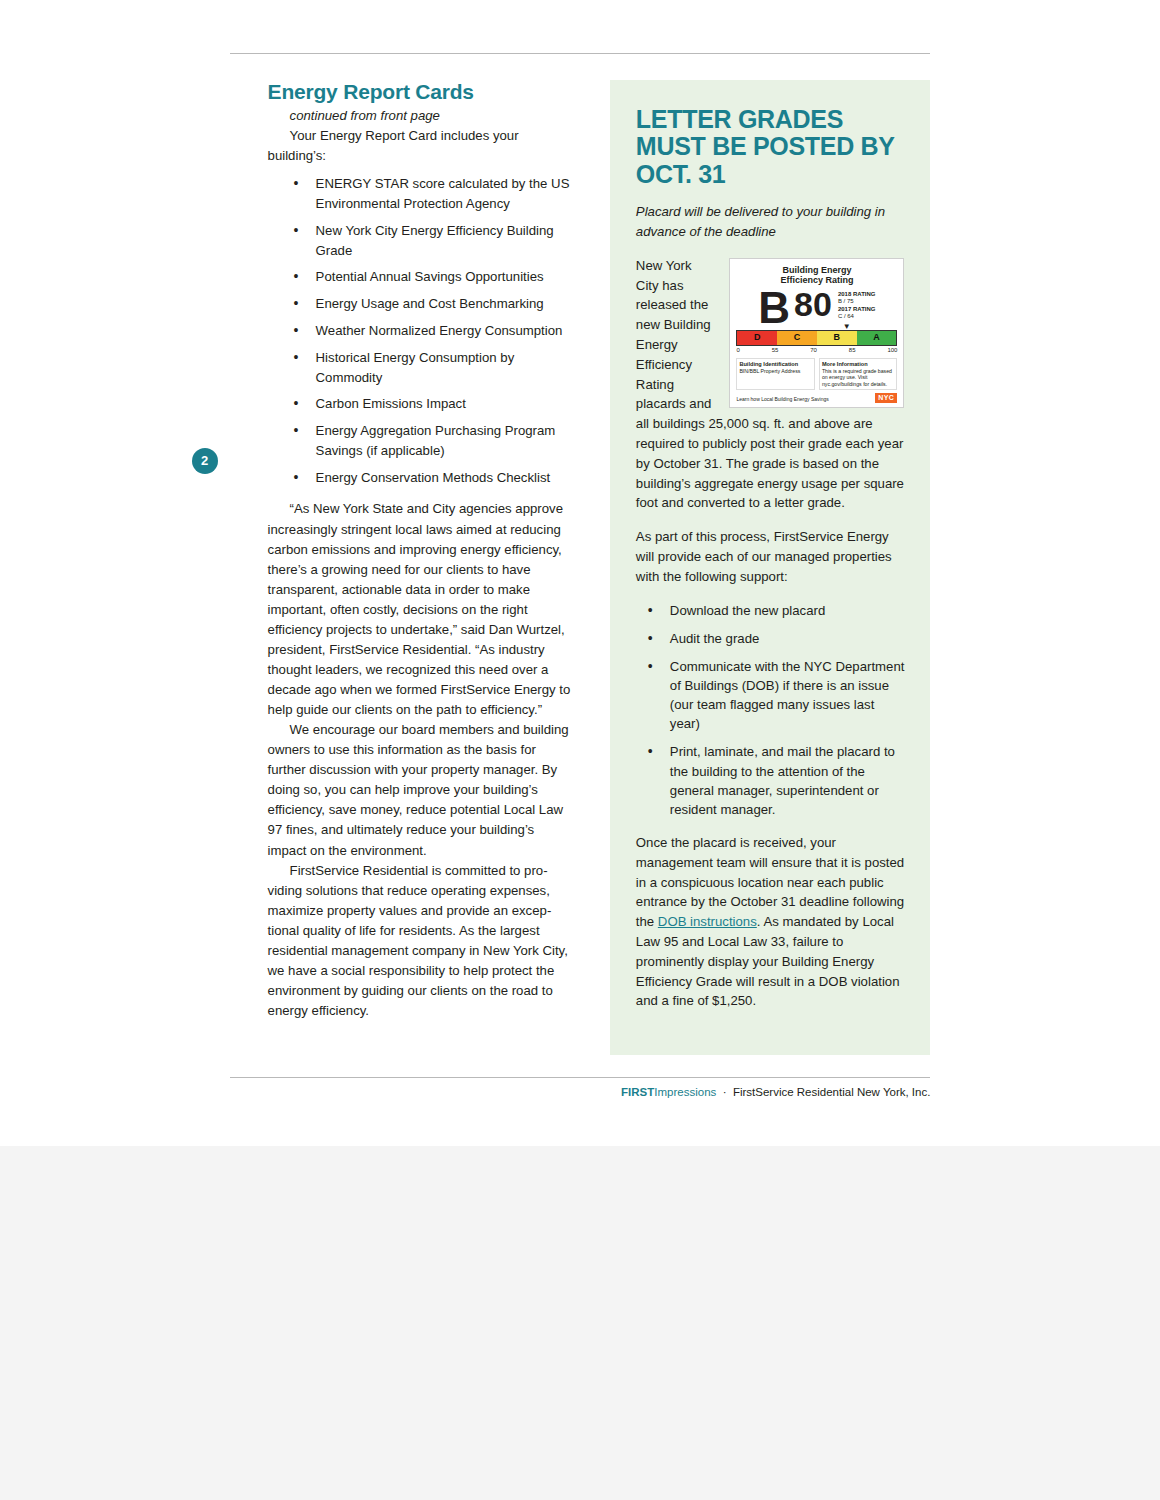2
Energy Report Cards
continued from front page
Your Energy Report Card includes your building’s:
ENERGY STAR score calculated by the US Environmental Protection Agency
New York City Energy Efficiency Building Grade
Potential Annual Savings Opportunities
Energy Usage and Cost Benchmarking
Weather Normalized Energy Consumption
Historical Energy Consumption by Commodity
Carbon Emissions Impact
Energy Aggregation Purchasing Program Savings (if applicable)
Energy Conservation Methods Checklist
“As New York State and City agencies approve increasingly stringent local laws aimed at reducing carbon emissions and improving energy efficiency, there’s a growing need for our clients to have transparent, actionable data in order to make important, often costly, decisions on the right efficiency projects to undertake,” said Dan Wurtzel, president, FirstService Residential. “As industry thought leaders, we recognized this need over a decade ago when we formed FirstService Energy to help guide our clients on the path to efficiency.”
We encourage our board members and build­ing owners to use this information as the basis for further discussion with your property manager. By doing so, you can help improve your building’s efficiency, save money, reduce potential Local Law 97 fines, and ultimately reduce your building’s impact on the environment.
FirstService Residential is committed to pro­viding solutions that reduce operating expenses, maximize property values and provide an excep­tional quality of life for residents. As the largest residential management company in New York City, we have a social responsibility to help protect the environment by guiding our clients on the road to energy efficiency.
LETTER GRADES MUST BE POSTED BY OCT. 31
Placard will be delivered to your building in advance of the deadline
Building Energy
Efficiency Rating
B
80
2018 RATING
B / 75
2017 RATING
C / 64
▼
D C B A
0557085100
Building Identification BIN/BBL Property Address
More Information This is a required grade based on energy use. Visit nyc.gov/buildings for details.
Learn how Local Building Energy Savings NYC
New York City has released the new Building Energy Efficiency Rating placards and all buildings 25,000 sq. ft. and above are required to publicly post their grade each year by October 31. The grade is based on the building’s aggregate energy usage per square foot and converted to a letter grade.
As part of this process, FirstService Energy will provide each of our managed properties with the following support:
Download the new placard
Audit the grade
Communicate with the NYC Department of Buildings (DOB) if there is an issue (our team flagged many issues last year)
Print, laminate, and mail the placard to the building to the attention of the general manager, superintendent or resident manager.
Once the placard is received, your management team will ensure that it is posted in a conspicuous location near each public entrance by the October 31 deadline following the DOB instructions. As mandated by Local Law 95 and Local Law 33, failure to prominently display your Building Energy Efficiency Grade will result in a DOB violation and a fine of $1,250.
FIRSTImpressions · FirstService Residential New York, Inc.